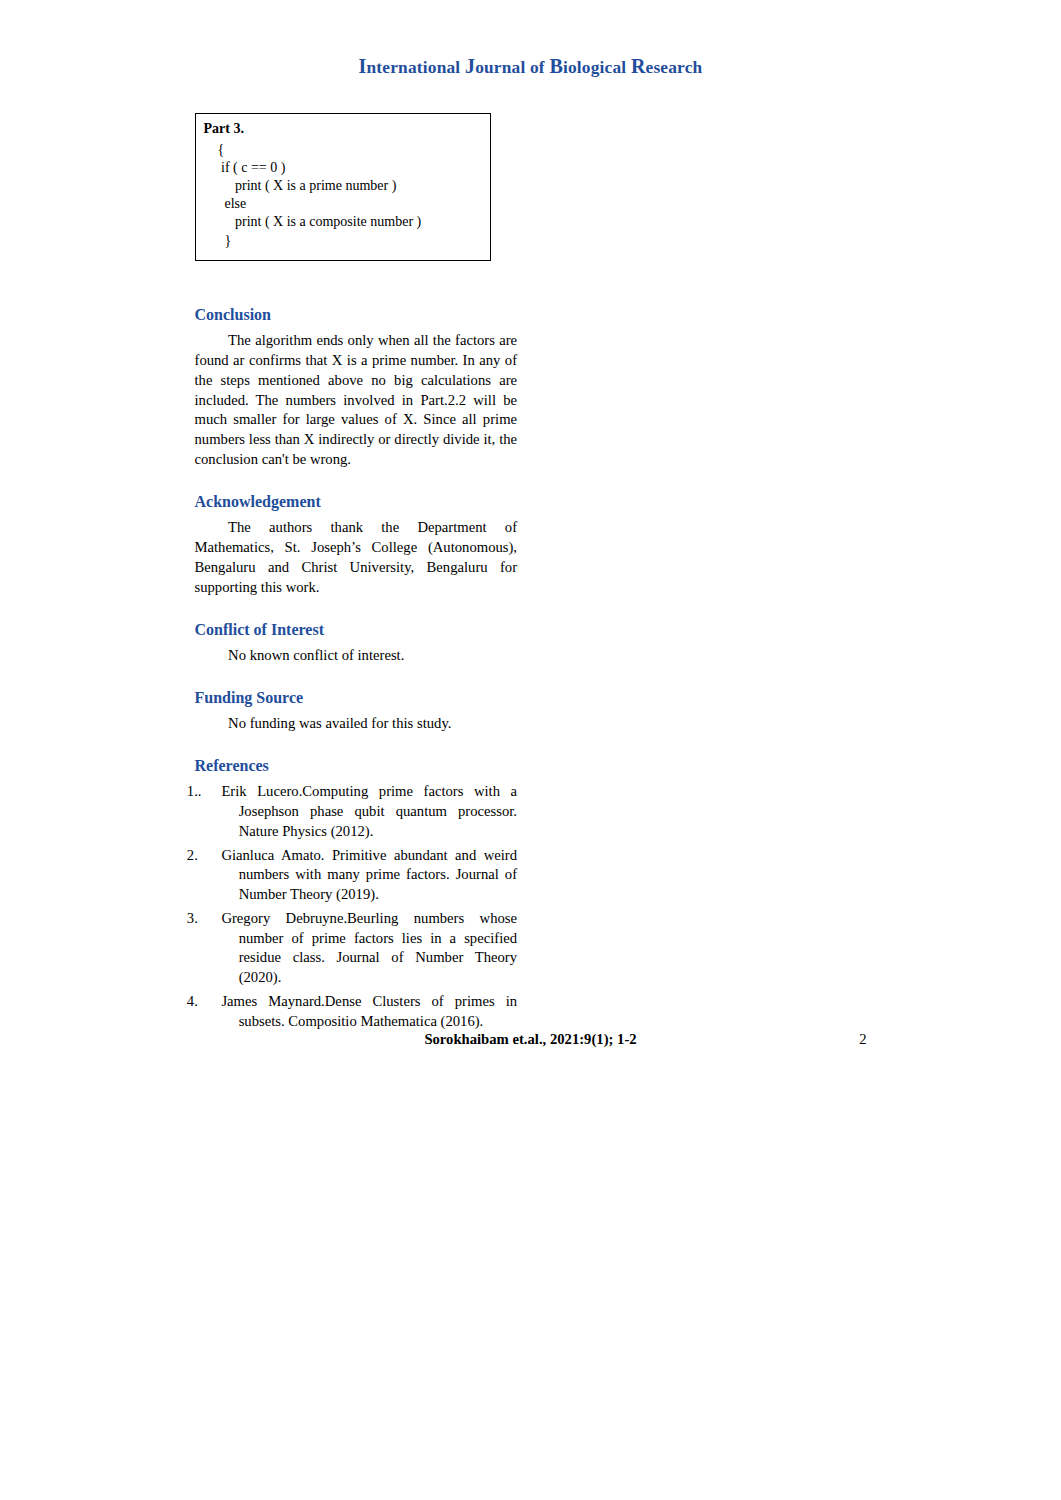International Journal of Biological Research
Part 3.
    {
     if ( c == 0 )
         print ( X is a prime number )
      else
         print ( X is a composite number )
      }
Conclusion
The algorithm ends only when all the factors are found ar confirms that X is a prime number. In any of the steps mentioned above no big calculations are included. The numbers involved in Part.2.2 will be much smaller for large values of X. Since all prime numbers less than X indirectly or directly divide it, the conclusion can't be wrong.
Acknowledgement
The authors thank the Department of Mathematics, St. Joseph’s College (Autonomous), Bengaluru and Christ University, Bengaluru for supporting this work.
Conflict of Interest
No known conflict of interest.
Funding Source
No funding was availed for this study.
References
Erik Lucero.Computing prime factors with a Josephson phase qubit quantum processor. Nature Physics (2012).
Gianluca Amato. Primitive abundant and weird numbers with many prime factors. Journal of Number Theory (2019).
Gregory Debruyne.Beurling numbers whose number of prime factors lies in a specified residue class. Journal of Number Theory (2020).
James Maynard.Dense Clusters of primes in subsets. Compositio Mathematica (2016).
Sorokhaibam et.al., 2021:9(1); 1-2
2